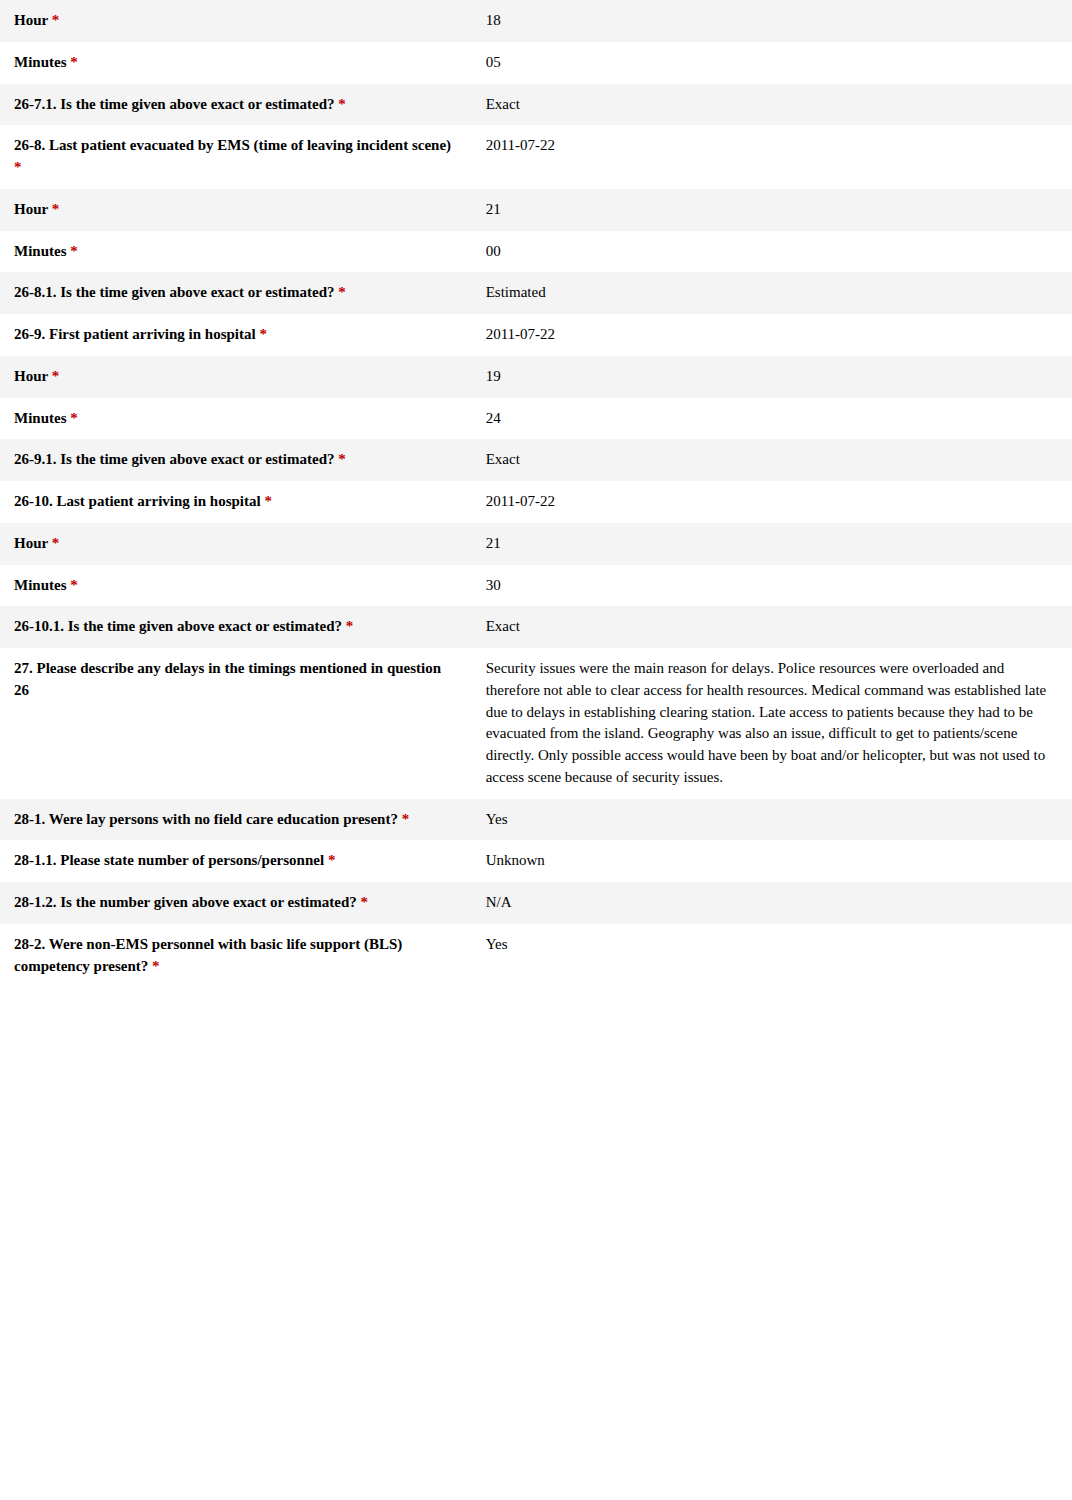| Hour * | 18 |
| Minutes * | 05 |
| 26-7.1. Is the time given above exact or estimated? * | Exact |
| 26-8. Last patient evacuated by EMS (time of leaving incident scene) * | 2011-07-22 |
| Hour * | 21 |
| Minutes * | 00 |
| 26-8.1. Is the time given above exact or estimated? * | Estimated |
| 26-9. First patient arriving in hospital * | 2011-07-22 |
| Hour * | 19 |
| Minutes * | 24 |
| 26-9.1. Is the time given above exact or estimated? * | Exact |
| 26-10. Last patient arriving in hospital * | 2011-07-22 |
| Hour * | 21 |
| Minutes * | 30 |
| 26-10.1. Is the time given above exact or estimated? * | Exact |
| 27. Please describe any delays in the timings mentioned in question 26 | Security issues were the main reason for delays. Police resources were overloaded and therefore not able to clear access for health resources. Medical command was established late due to delays in establishing clearing station. Late access to patients because they had to be evacuated from the island. Geography was also an issue, difficult to get to patients/scene directly. Only possible access would have been by boat and/or helicopter, but was not used to access scene because of security issues. |
| 28-1. Were lay persons with no field care education present? * | Yes |
| 28-1.1. Please state number of persons/personnel * | Unknown |
| 28-1.2. Is the number given above exact or estimated? * | N/A |
| 28-2. Were non-EMS personnel with basic life support (BLS) competency present? * | Yes |